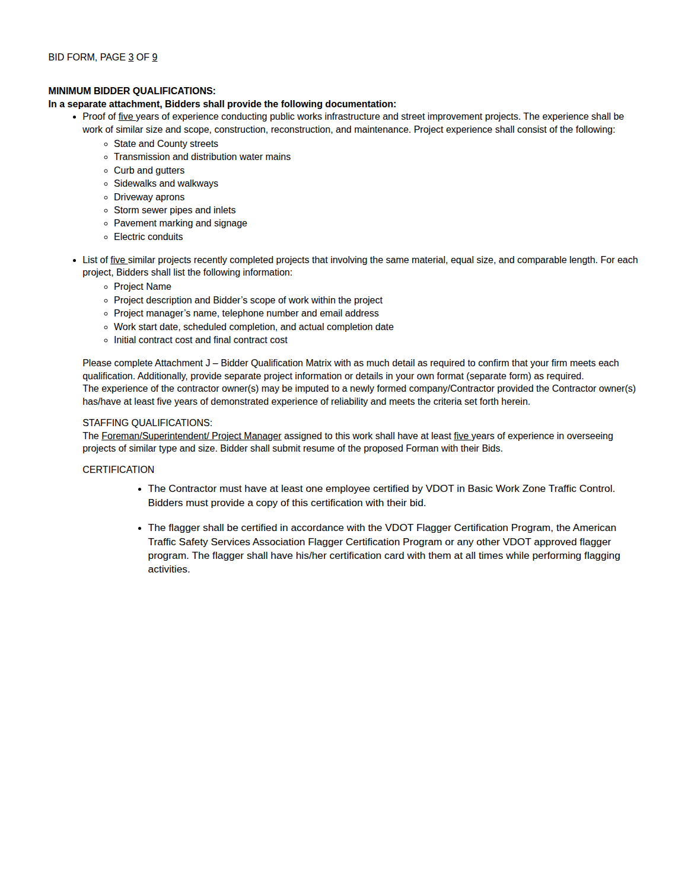BID FORM, PAGE 3 OF 9
MINIMUM BIDDER QUALIFICATIONS: In a separate attachment, Bidders shall provide the following documentation:
Proof of five years of experience conducting public works infrastructure and street improvement projects. The experience shall be work of similar size and scope, construction, reconstruction, and maintenance. Project experience shall consist of the following:
State and County streets
Transmission and distribution water mains
Curb and gutters
Sidewalks and walkways
Driveway aprons
Storm sewer pipes and inlets
Pavement marking and signage
Electric conduits
List of five similar projects recently completed projects that involving the same material, equal size, and comparable length. For each project, Bidders shall list the following information:
Project Name
Project description and Bidder’s scope of work within the project
Project manager’s name, telephone number and email address
Work start date, scheduled completion, and actual completion date
Initial contract cost and final contract cost
Please complete Attachment J – Bidder Qualification Matrix with as much detail as required to confirm that your firm meets each qualification. Additionally, provide separate project information or details in your own format (separate form) as required.
The experience of the contractor owner(s) may be imputed to a newly formed company/Contractor provided the Contractor owner(s) has/have at least five years of demonstrated experience of reliability and meets the criteria set forth herein.
STAFFING QUALIFICATIONS:
The Foreman/Superintendent/ Project Manager assigned to this work shall have at least five years of experience in overseeing projects of similar type and size. Bidder shall submit resume of the proposed Forman with their Bids.
CERTIFICATION
The Contractor must have at least one employee certified by VDOT in Basic Work Zone Traffic Control. Bidders must provide a copy of this certification with their bid.
The flagger shall be certified in accordance with the VDOT Flagger Certification Program, the American Traffic Safety Services Association Flagger Certification Program or any other VDOT approved flagger program. The flagger shall have his/her certification card with them at all times while performing flagging activities.